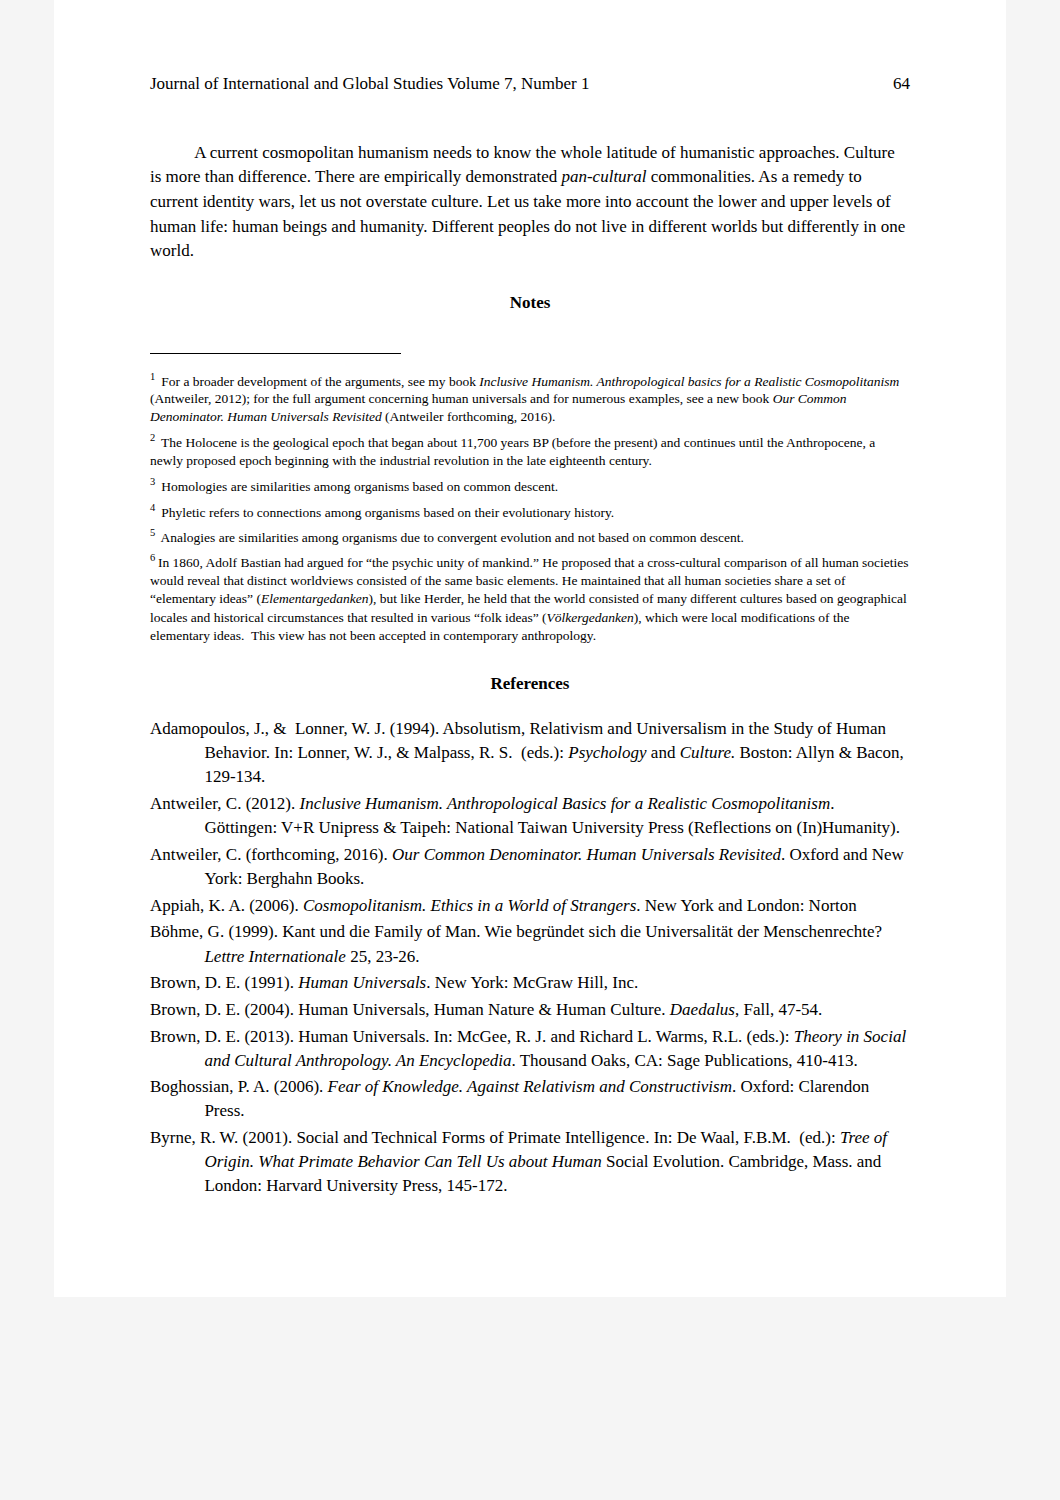Journal of International and Global Studies Volume 7, Number 1 64
A current cosmopolitan humanism needs to know the whole latitude of humanistic approaches. Culture is more than difference. There are empirically demonstrated pan-cultural commonalities. As a remedy to current identity wars, let us not overstate culture. Let us take more into account the lower and upper levels of human life: human beings and humanity. Different peoples do not live in different worlds but differently in one world.
Notes
1 For a broader development of the arguments, see my book Inclusive Humanism. Anthropological basics for a Realistic Cosmopolitanism (Antweiler, 2012); for the full argument concerning human universals and for numerous examples, see a new book Our Common Denominator. Human Universals Revisited (Antweiler forthcoming, 2016).
2 The Holocene is the geological epoch that began about 11,700 years BP (before the present) and continues until the Anthropocene, a newly proposed epoch beginning with the industrial revolution in the late eighteenth century.
3 Homologies are similarities among organisms based on common descent.
4 Phyletic refers to connections among organisms based on their evolutionary history.
5 Analogies are similarities among organisms due to convergent evolution and not based on common descent.
6 In 1860, Adolf Bastian had argued for “the psychic unity of mankind.” He proposed that a cross-cultural comparison of all human societies would reveal that distinct worldviews consisted of the same basic elements. He maintained that all human societies share a set of “elementary ideas” (Elementargedanken), but like Herder, he held that the world consisted of many different cultures based on geographical locales and historical circumstances that resulted in various “folk ideas” (Völkergedanken), which were local modifications of the elementary ideas. This view has not been accepted in contemporary anthropology.
References
Adamopoulos, J., & Lonner, W. J. (1994). Absolutism, Relativism and Universalism in the Study of Human Behavior. In: Lonner, W. J., & Malpass, R. S. (eds.): Psychology and Culture. Boston: Allyn & Bacon, 129-134.
Antweiler, C. (2012). Inclusive Humanism. Anthropological Basics for a Realistic Cosmopolitanism. Göttingen: V+R Unipress & Taipeh: National Taiwan University Press (Reflections on (In)Humanity).
Antweiler, C. (forthcoming, 2016). Our Common Denominator. Human Universals Revisited. Oxford and New York: Berghahn Books.
Appiah, K. A. (2006). Cosmopolitanism. Ethics in a World of Strangers. New York and London: Norton
Böhme, G. (1999). Kant und die Family of Man. Wie begründet sich die Universalität der Menschenrechte? Lettre Internationale 25, 23-26.
Brown, D. E. (1991). Human Universals. New York: McGraw Hill, Inc.
Brown, D. E. (2004). Human Universals, Human Nature & Human Culture. Daedalus, Fall, 47-54.
Brown, D. E. (2013). Human Universals. In: McGee, R. J. and Richard L. Warms, R.L. (eds.): Theory in Social and Cultural Anthropology. An Encyclopedia. Thousand Oaks, CA: Sage Publications, 410-413.
Boghossian, P. A. (2006). Fear of Knowledge. Against Relativism and Constructivism. Oxford: Clarendon Press.
Byrne, R. W. (2001). Social and Technical Forms of Primate Intelligence. In: De Waal, F.B.M. (ed.): Tree of Origin. What Primate Behavior Can Tell Us about Human Social Evolution. Cambridge, Mass. and London: Harvard University Press, 145-172.